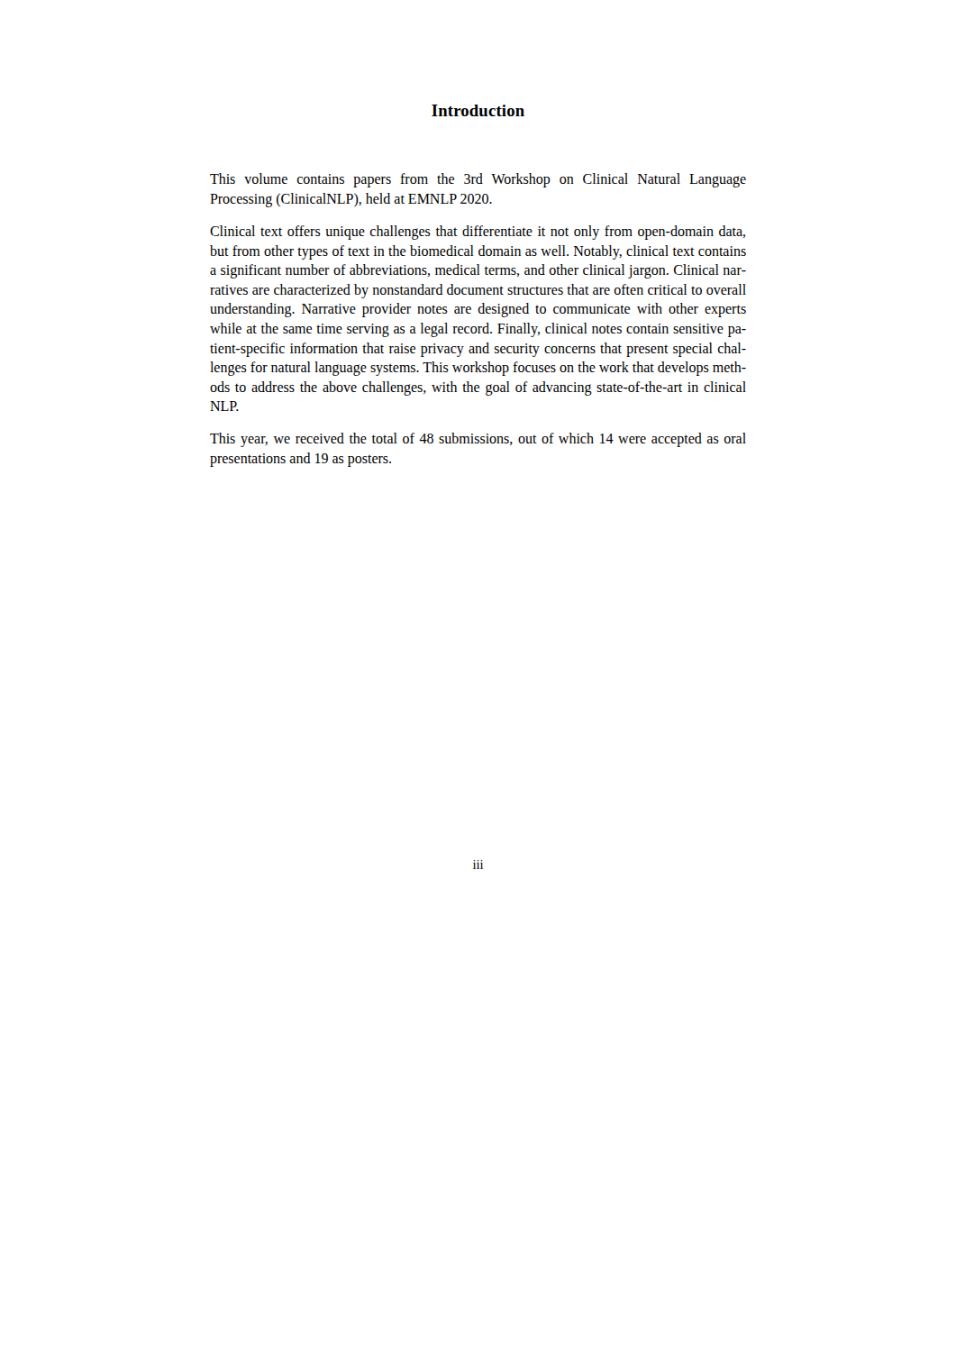Introduction
This volume contains papers from the 3rd Workshop on Clinical Natural Language Processing (ClinicalNLP), held at EMNLP 2020.
Clinical text offers unique challenges that differentiate it not only from open-domain data, but from other types of text in the biomedical domain as well. Notably, clinical text contains a significant number of abbreviations, medical terms, and other clinical jargon. Clinical narratives are characterized by nonstandard document structures that are often critical to overall understanding. Narrative provider notes are designed to communicate with other experts while at the same time serving as a legal record. Finally, clinical notes contain sensitive patient-specific information that raise privacy and security concerns that present special challenges for natural language systems. This workshop focuses on the work that develops methods to address the above challenges, with the goal of advancing state-of-the-art in clinical NLP.
This year, we received the total of 48 submissions, out of which 14 were accepted as oral presentations and 19 as posters.
iii